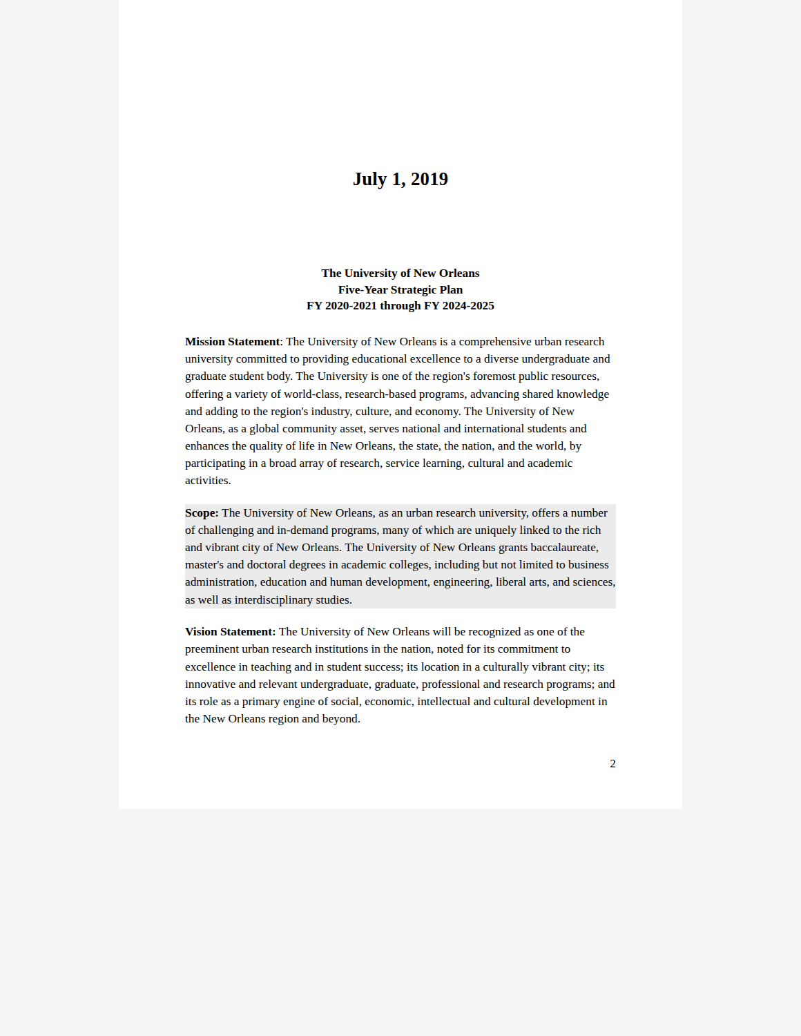July 1, 2019
The University of New Orleans
Five-Year Strategic Plan
FY 2020-2021 through FY 2024-2025
Mission Statement: The University of New Orleans is a comprehensive urban research university committed to providing educational excellence to a diverse undergraduate and graduate student body. The University is one of the region's foremost public resources, offering a variety of world-class, research-based programs, advancing shared knowledge and adding to the region's industry, culture, and economy. The University of New Orleans, as a global community asset, serves national and international students and enhances the quality of life in New Orleans, the state, the nation, and the world, by participating in a broad array of research, service learning, cultural and academic activities.
Scope: The University of New Orleans, as an urban research university, offers a number of challenging and in-demand programs, many of which are uniquely linked to the rich and vibrant city of New Orleans. The University of New Orleans grants baccalaureate, master's and doctoral degrees in academic colleges, including but not limited to business administration, education and human development, engineering, liberal arts, and sciences, as well as interdisciplinary studies.
Vision Statement: The University of New Orleans will be recognized as one of the preeminent urban research institutions in the nation, noted for its commitment to excellence in teaching and in student success; its location in a culturally vibrant city; its innovative and relevant undergraduate, graduate, professional and research programs; and its role as a primary engine of social, economic, intellectual and cultural development in the New Orleans region and beyond.
2